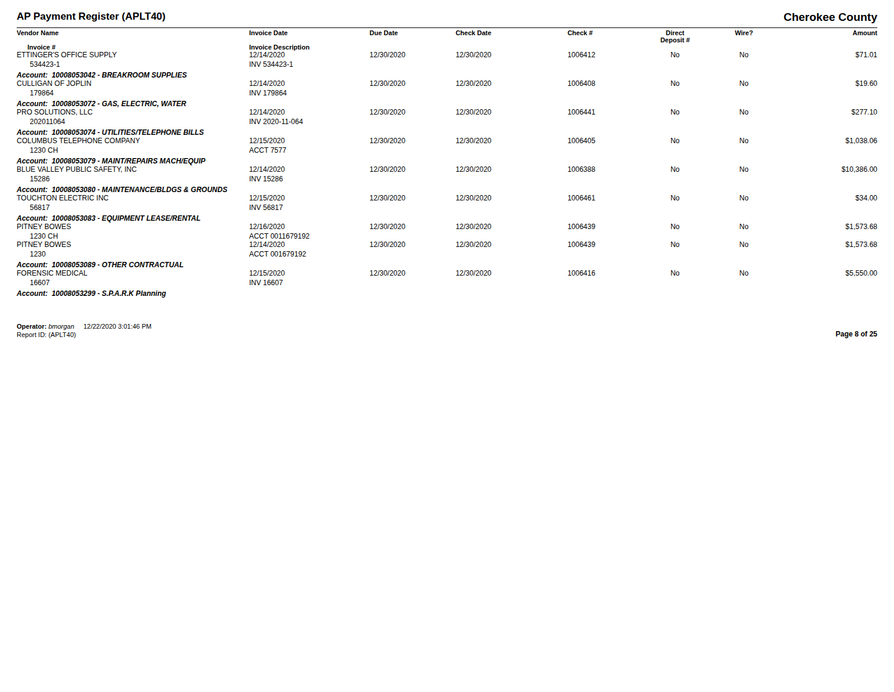AP Payment Register (APLT40)
Cherokee County
| Vendor Name | Invoice Date | Due Date | Check Date | Check # | Direct Deposit # | Wire? | Amount |
| --- | --- | --- | --- | --- | --- | --- | --- |
| Invoice # | Invoice Description | | | | | | |
| ETTINGER'S OFFICE SUPPLY 534423-1 | 12/14/2020 INV 534423-1 | 12/30/2020 | 12/30/2020 | 1006412 | No | No | $71.01 |
| Account: 10008053042 - BREAKROOM SUPPLIES |
| CULLIGAN OF JOPLIN 179864 | 12/14/2020 INV 179864 | 12/30/2020 | 12/30/2020 | 1006408 | No | No | $19.60 |
| Account: 10008053072 - GAS, ELECTRIC, WATER |
| PRO SOLUTIONS, LLC 202011064 | 12/14/2020 INV 2020-11-064 | 12/30/2020 | 12/30/2020 | 1006441 | No | No | $277.10 |
| Account: 10008053074 - UTILITIES/TELEPHONE BILLS |
| COLUMBUS TELEPHONE COMPANY 1230 CH | 12/15/2020 ACCT 7577 | 12/30/2020 | 12/30/2020 | 1006405 | No | No | $1,038.06 |
| Account: 10008053079 - MAINT/REPAIRS MACH/EQUIP |
| BLUE VALLEY PUBLIC SAFETY, INC 15286 | 12/14/2020 INV 15286 | 12/30/2020 | 12/30/2020 | 1006388 | No | No | $10,386.00 |
| Account: 10008053080 - MAINTENANCE/BLDGS & GROUNDS |
| TOUCHTON ELECTRIC INC 56817 | 12/15/2020 INV 56817 | 12/30/2020 | 12/30/2020 | 1006461 | No | No | $34.00 |
| Account: 10008053083 - EQUIPMENT LEASE/RENTAL |
| PITNEY BOWES 1230 CH | 12/16/2020 ACCT 0011679192 | 12/30/2020 | 12/30/2020 | 1006439 | No | No | $1,573.68 |
| PITNEY BOWES 1230 | 12/14/2020 ACCT 001679192 | 12/30/2020 | 12/30/2020 | 1006439 | No | No | $1,573.68 |
| Account: 10008053089 - OTHER CONTRACTUAL |
| FORENSIC MEDICAL 16607 | 12/15/2020 INV 16607 | 12/30/2020 | 12/30/2020 | 1006416 | No | No | $5,550.00 |
| Account: 10008053299 - S.P.A.R.K Planning |
Operator: bmorgan 12/22/2020 3:01:46 PM
Report ID: (APLT40)
Page 8 of 25